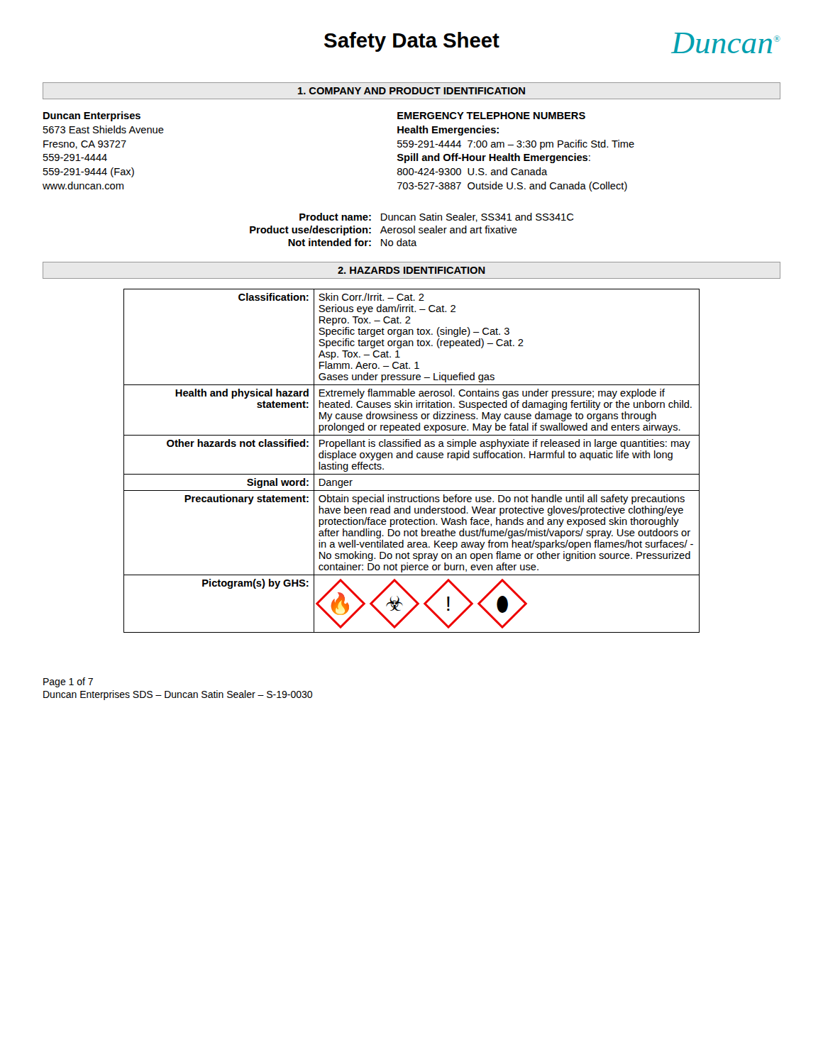Safety Data Sheet
Duncan®
1. COMPANY AND PRODUCT IDENTIFICATION
Duncan Enterprises
5673 East Shields Avenue
Fresno, CA 93727
559-291-4444
559-291-9444 (Fax)
www.duncan.com
EMERGENCY TELEPHONE NUMBERS
Health Emergencies:
559-291-4444 7:00 am – 3:30 pm Pacific Std. Time
Spill and Off-Hour Health Emergencies:
800-424-9300 U.S. and Canada
703-527-3887 Outside U.S. and Canada (Collect)
| Product name: | Duncan Satin Sealer, SS341 and SS341C |
| Product use/description: | Aerosol sealer and art fixative |
| Not intended for: | No data |
2. HAZARDS IDENTIFICATION
| Classification: | Skin Corr./Irrit. – Cat. 2 Serious eye dam/irrit. – Cat. 2 Repro. Tox. – Cat. 2 Specific target organ tox. (single) – Cat. 3 Specific target organ tox. (repeated) – Cat. 2 Asp. Tox. – Cat. 1 Flamm. Aero. – Cat. 1 Gases under pressure – Liquefied gas |
| Health and physical hazard statement: | Extremely flammable aerosol. Contains gas under pressure; may explode if heated. Causes skin irritation. Suspected of damaging fertility or the unborn child. My cause drowsiness or dizziness. May cause damage to organs through prolonged or repeated exposure. May be fatal if swallowed and enters airways. |
| Other hazards not classified: | Propellant is classified as a simple asphyxiate if released in large quantities: may displace oxygen and cause rapid suffocation. Harmful to aquatic life with long lasting effects. |
| Signal word: | Danger |
| Precautionary statement: | Obtain special instructions before use. Do not handle until all safety precautions have been read and understood. Wear protective gloves/protective clothing/eye protection/face protection. Wash face, hands and any exposed skin thoroughly after handling. Do not breathe dust/fume/gas/mist/vapors/ spray. Use outdoors or in a well-ventilated area. Keep away from heat/sparks/open flames/hot surfaces/ - No smoking. Do not spray on an open flame or other ignition source. Pressurized container: Do not pierce or burn, even after use. |
| Pictogram(s) by GHS: | 🔥 ☣ ! ⬮ |
Page 1 of 7
Duncan Enterprises SDS – Duncan Satin Sealer – S-19-0030